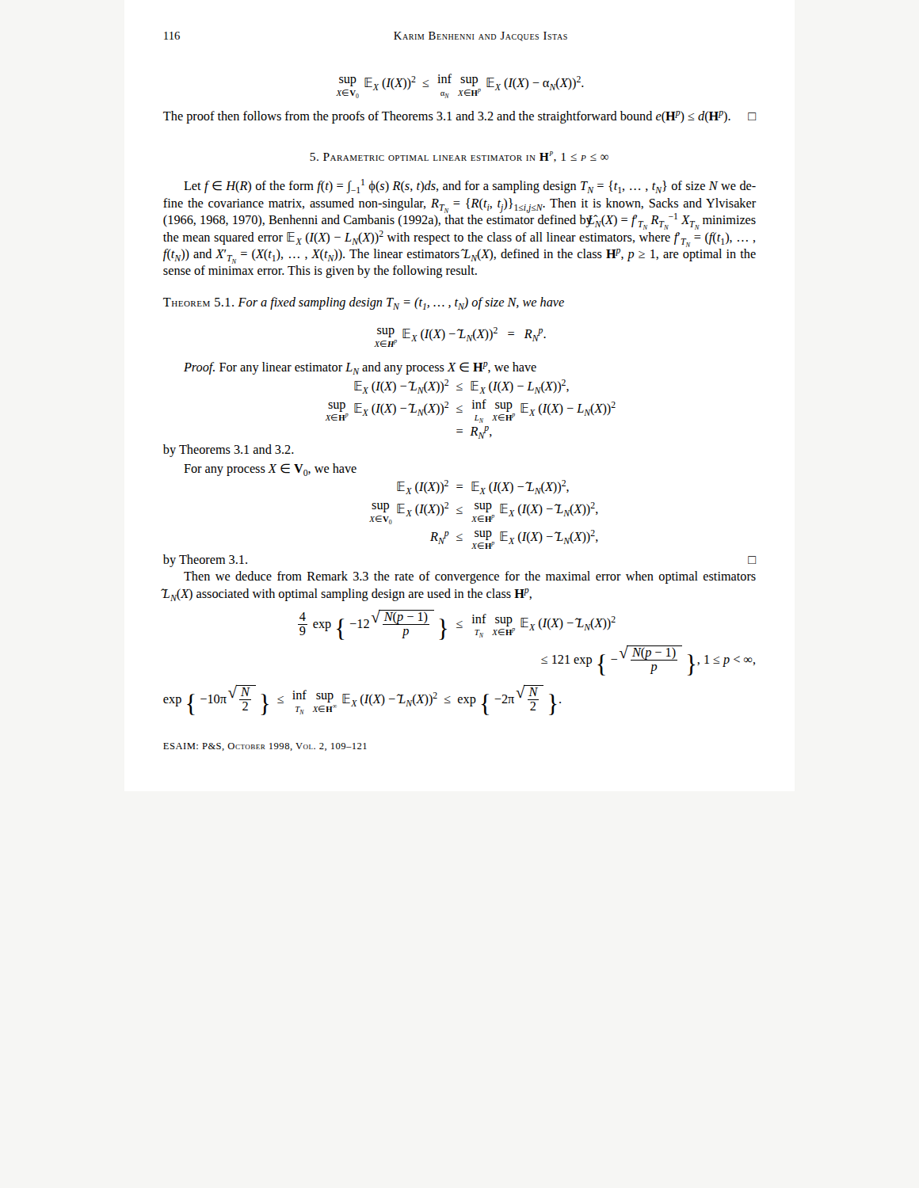116 Karim Benhenni and Jacques Istas
sup X∈V0 𝔼X (I(X))2 ≤ inf αN sup X∈Hp 𝔼X (I(X) − αN(X))2.
The proof then follows from the proofs of Theorems 3.1 and 3.2 and the straightforward bound e(Hp) ≤ d(Hp). □
5. Parametric optimal linear estimator in Hp, 1 ≤ p ≤ ∞
Let f ∈ H(R) of the form f(t) = ∫−11 ϕ(s) R(s, t)ds, and for a sampling design TN = {t1, … , tN} of size N we define the covariance matrix, assumed non-singular, RTN = {R(ti, tj)}1≤i,j≤N. Then it is known, Sacks and Ylvisaker (1966, 1968, 1970), Benhenni and Cambanis (1992a), that the estimator defined by ̂LN(X) = f′TN RTN−1 XTN minimizes the mean squared error 𝔼X (I(X) − LN(X))2 with respect to the class of all linear estimators, where f′TN = (f(t1), … , f(tN)) and X′TN = (X(t1), … , X(tN)). The linear estimators ̂LN(X), defined in the class Hp, p ≥ 1, are optimal in the sense of minimax error. This is given by the following result.
Theorem 5.1. For a fixed sampling design TN = (t1, … , tN) of size N, we have
sup X∈Hp 𝔼X (I(X) − ̂LN(X))2 = RNp.
Proof. For any linear estimator LN and any process X ∈ Hp, we have
𝔼X (I(X) − ̂LN(X))2
≤
𝔼X (I(X) − LN(X))2,
sup X∈Hp 𝔼X (I(X) − ̂LN(X))2
≤
inf LN sup X∈Hp 𝔼X (I(X) − LN(X))2
x
=
RNp,
by Theorems 3.1 and 3.2.
For any process X ∈ V0, we have
𝔼X (I(X))2
=
𝔼X (I(X) − ̂LN(X))2,
sup X∈V0 𝔼X (I(X))2
≤
sup X∈Hp 𝔼X (I(X) − ̂LN(X))2,
RNp
≤
sup X∈Hp 𝔼X (I(X) − ̂LN(X))2,
by Theorem 3.1. □
Then we deduce from Remark 3.3 the rate of convergence for the maximal error when optimal estimators ̂LN(X) associated with optimal sampling design are used in the class Hp,
49 exp { −12N(p − 1) p }
≤
inf TN sup X∈Hp 𝔼X (I(X) − ̂LN(X))2
≤ 121 exp { −N(p − 1) p }, 1 ≤ p < ∞,
exp { −10πN 2 } ≤ inf TN sup X∈H∞ 𝔼X (I(X) − ̂LN(X))2 ≤ exp { −2πN 2 }.
ESAIM: P&S, October 1998, Vol. 2, 109–121